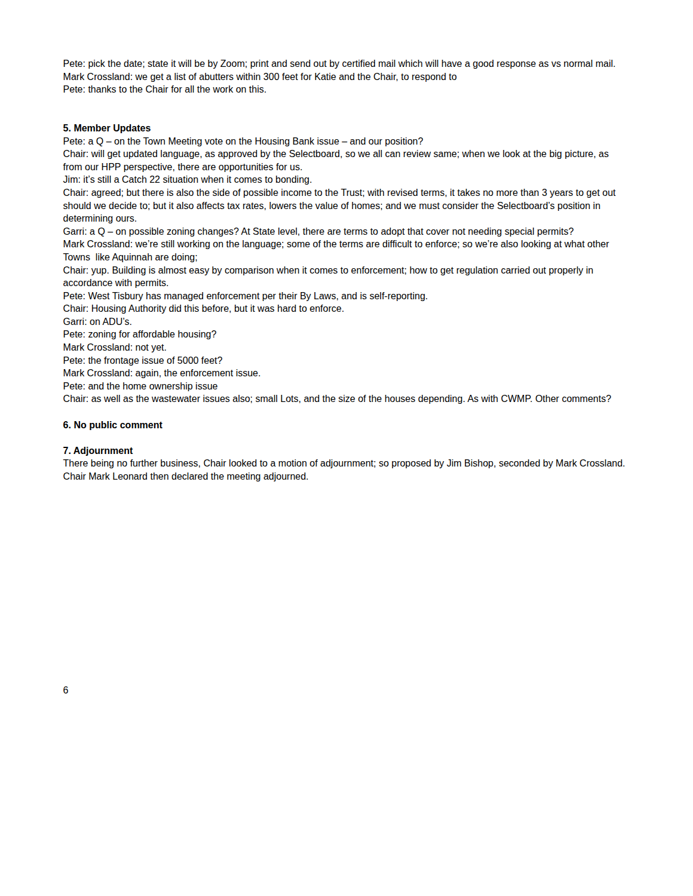Pete: pick the date; state it will be by Zoom; print and send out by certified mail which will have a good response as vs normal mail.
Mark Crossland: we get a list of abutters within 300 feet for Katie and the Chair, to respond to
Pete: thanks to the Chair for all the work on this.
5. Member Updates
Pete: a Q – on the Town Meeting vote on the Housing Bank issue – and our position?
Chair: will get updated language, as approved by the Selectboard, so we all can review same; when we look at the big picture, as from our HPP perspective, there are opportunities for us.
Jim: it’s still a Catch 22 situation when it comes to bonding.
Chair: agreed; but there is also the side of possible income to the Trust; with revised terms, it takes no more than 3 years to get out should we decide to; but it also affects tax rates, lowers the value of homes; and we must consider the Selectboard’s position in determining ours.
Garri: a Q – on possible zoning changes? At State level, there are terms to adopt that cover not needing special permits?
Mark Crossland: we’re still working on the language; some of the terms are difficult to enforce; so we’re also looking at what other Towns like Aquinnah are doing;
Chair: yup. Building is almost easy by comparison when it comes to enforcement; how to get regulation carried out properly in accordance with permits.
Pete: West Tisbury has managed enforcement per their By Laws, and is self-reporting.
Chair: Housing Authority did this before, but it was hard to enforce.
Garri: on ADU’s.
Pete: zoning for affordable housing?
Mark Crossland: not yet.
Pete: the frontage issue of 5000 feet?
Mark Crossland: again, the enforcement issue.
Pete: and the home ownership issue
Chair: as well as the wastewater issues also; small Lots, and the size of the houses depending. As with CWMP. Other comments?
6. No public comment
7. Adjournment
There being no further business, Chair looked to a motion of adjournment; so proposed by Jim Bishop, seconded by Mark Crossland. Chair Mark Leonard then declared the meeting adjourned.
6